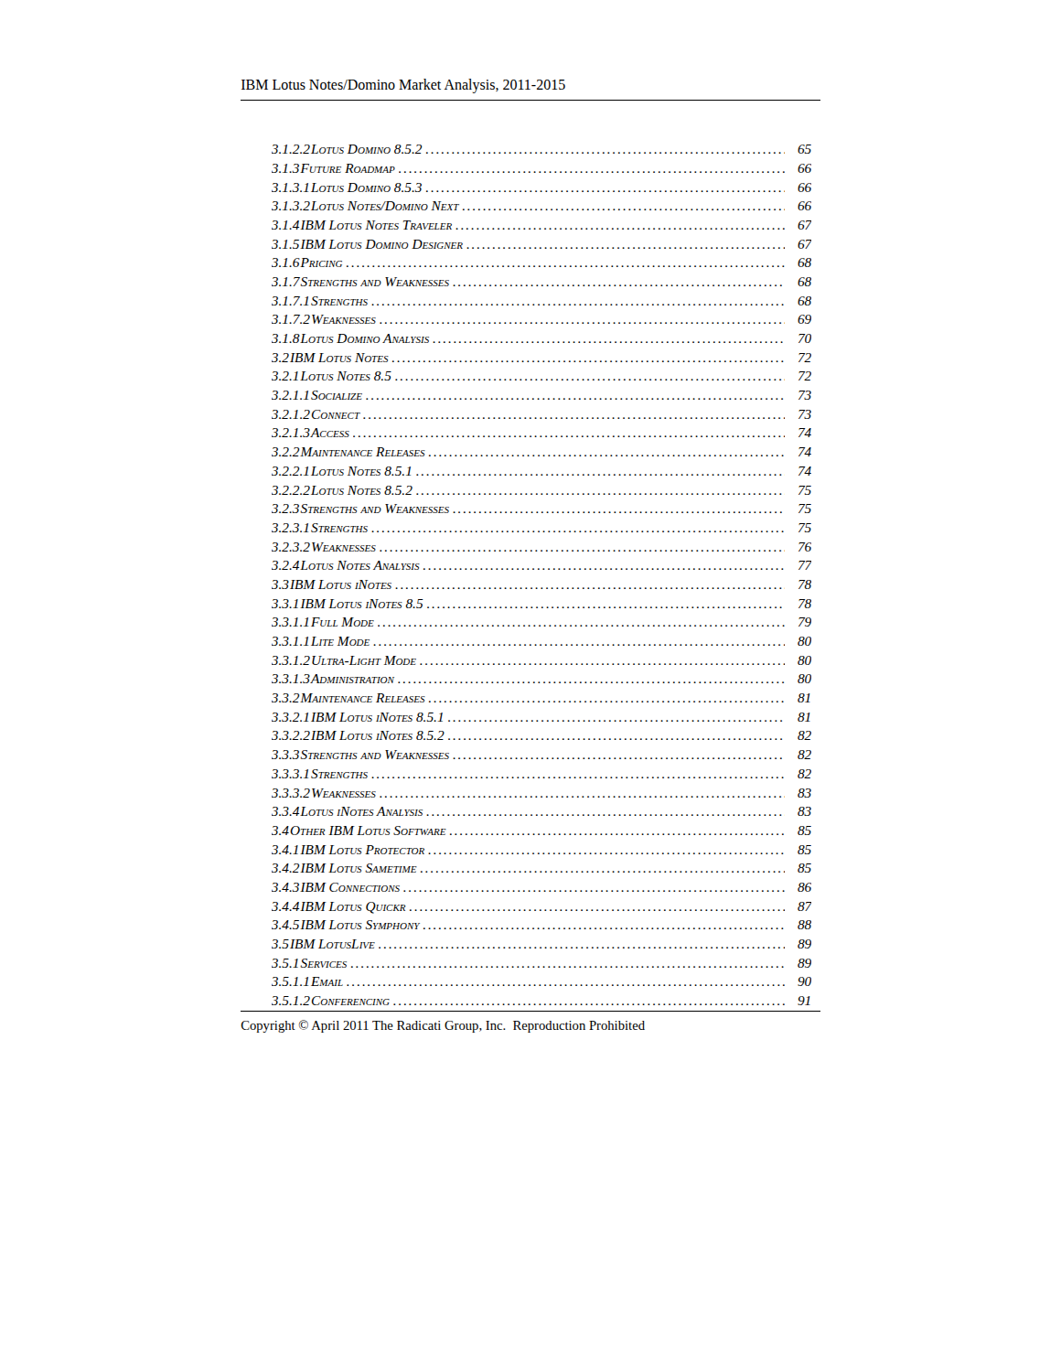IBM Lotus Notes/Domino Market Analysis, 2011-2015
3.1.2.2 Lotus Domino 8.5.2.................................................................................. 65
3.1.3 Future Roadmap................................................................................................. 66
3.1.3.1 Lotus Domino 8.5.3.................................................................................. 66
3.1.3.2 Lotus Notes/Domino Next....................................................................... 66
3.1.4 IBM Lotus Notes Traveler................................................................................. 67
3.1.5 IBM Lotus Domino Designer........................................................................... 67
3.1.6 Pricing................................................................................................................. 68
3.1.7 Strengths and Weaknesses............................................................................. 68
3.1.7.1 Strengths................................................................................................. 68
3.1.7.2 Weaknesses.............................................................................................. 69
3.1.8 Lotus Domino Analysis....................................................................................... 70
3.2 IBM Lotus Notes................................................................................................. 72
3.2.1 Lotus Notes 8.5................................................................................................... 72
3.2.1.1 Socialize................................................................................................. 73
3.2.1.2 Connect................................................................................................... 73
3.2.1.3 Access..................................................................................................... 74
3.2.2 Maintenance Releases......................................................................................... 74
3.2.2.1 Lotus Notes 8.5.1.................................................................................... 74
3.2.2.2 Lotus Notes 8.5.2.................................................................................... 75
3.2.3 Strengths and Weaknesses............................................................................. 75
3.2.3.1 Strengths................................................................................................. 75
3.2.3.2 Weaknesses.............................................................................................. 76
3.2.4 Lotus Notes Analysis........................................................................................... 77
3.3 IBM Lotus iNotes............................................................................................... 78
3.3.1 IBM Lotus iNotes 8.5.......................................................................................... 78
3.3.1.1 Full Mode.............................................................................................. 79
3.3.1.1 Lite Mode............................................................................................... 80
3.3.1.2 Ultra-Light Mode.................................................................................. 80
3.3.1.3 Administration....................................................................................... 80
3.3.2 Maintenance Releases......................................................................................... 81
3.3.2.1 IBM Lotus iNotes 8.5.1......................................................................... 81
3.3.2.2 IBM Lotus iNotes 8.5.2......................................................................... 82
3.3.3 Strengths and Weaknesses............................................................................. 82
3.3.3.1 Strengths................................................................................................. 82
3.3.3.2 Weaknesses.............................................................................................. 83
3.3.4 Lotus iNotes Analysis.......................................................................................... 83
3.4 Other IBM Lotus Software............................................................................. 85
3.4.1 IBM Lotus Protector........................................................................................... 85
3.4.2 IBM Lotus Sametime.......................................................................................... 85
3.4.3 IBM Connections................................................................................................ 86
3.4.4 IBM Lotus Quickr............................................................................................... 87
3.4.5 IBM Lotus Symphony......................................................................................... 88
3.5 IBM LotusLive.................................................................................................... 89
3.5.1 Services............................................................................................................... 89
3.5.1.1 Email....................................................................................................... 90
3.5.1.2 Conferencing......................................................................................... 91
Copyright © April 2011 The Radicati Group, Inc. Reproduction Prohibited